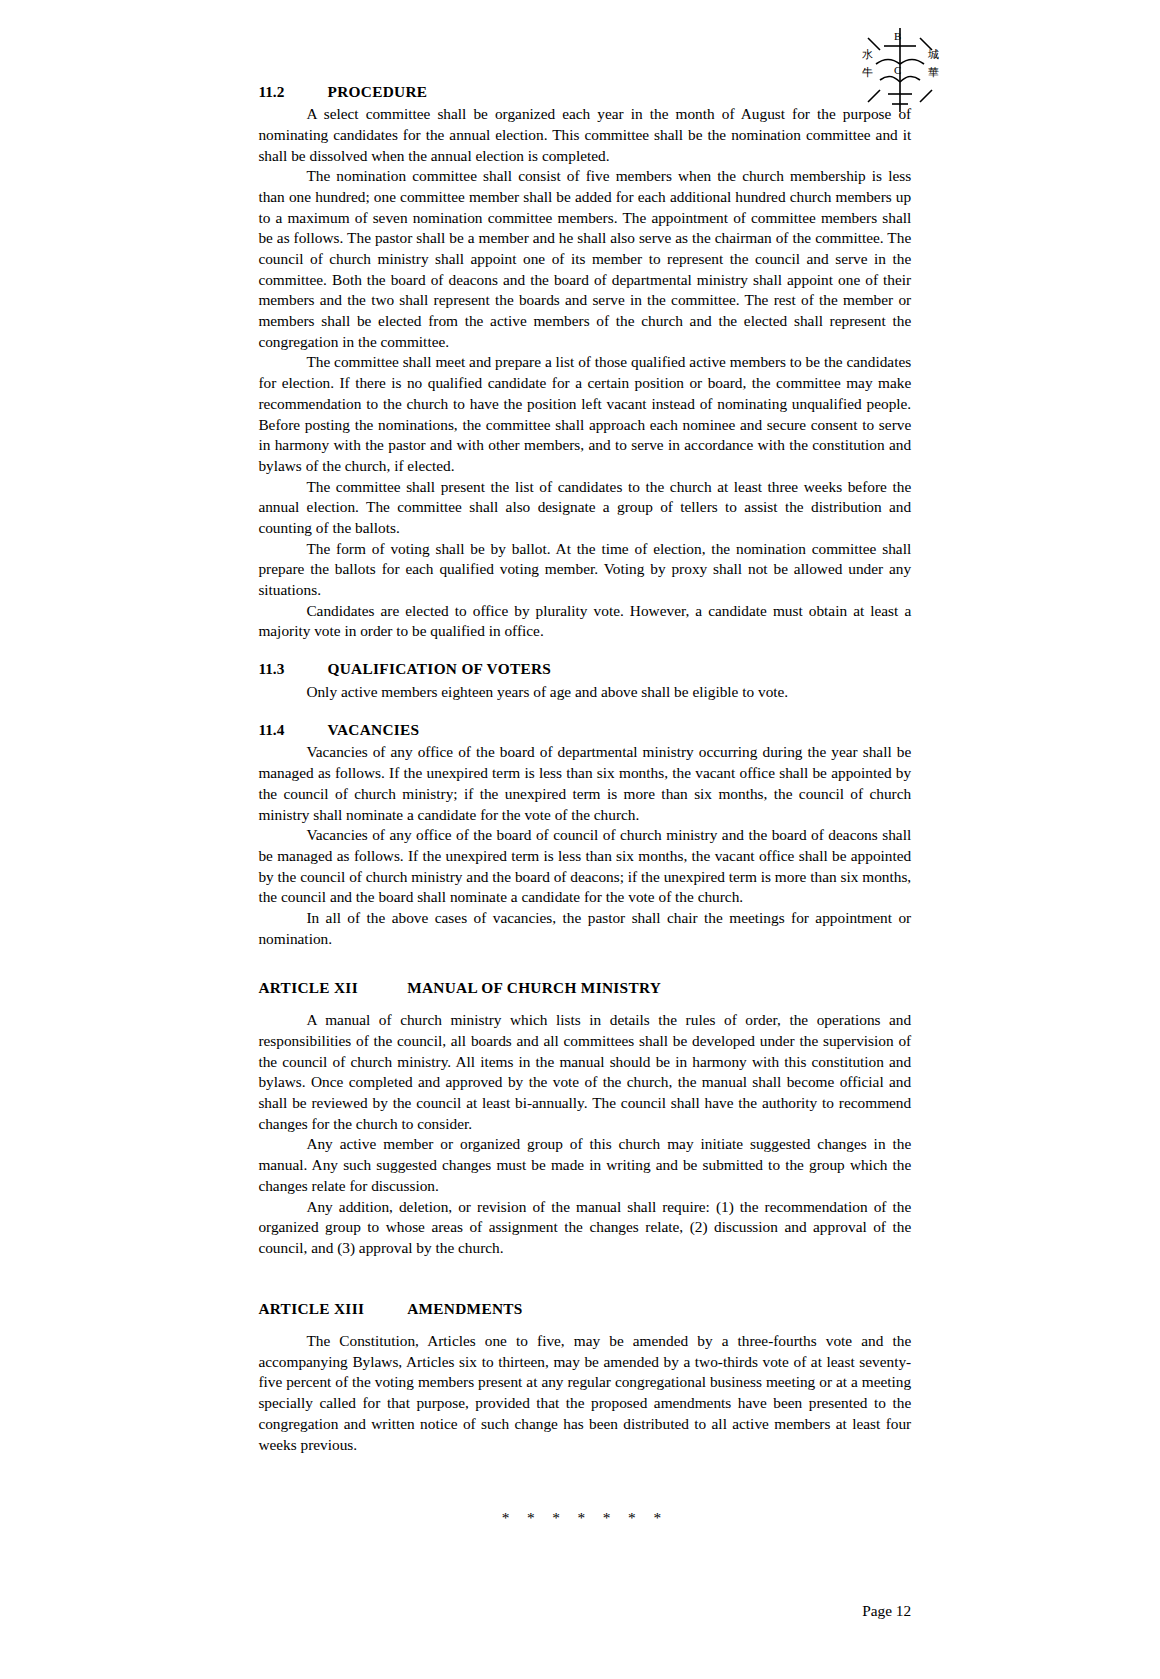水 牛 城 華 B C
11.2 PROCEDURE
A select committee shall be organized each year in the month of August for the purpose of nominating candidates for the annual election. This committee shall be the nomination committee and it shall be dissolved when the annual election is completed.
The nomination committee shall consist of five members when the church membership is less than one hundred; one committee member shall be added for each additional hundred church members up to a maximum of seven nomination committee members. The appointment of committee members shall be as follows. The pastor shall be a member and he shall also serve as the chairman of the committee. The council of church ministry shall appoint one of its member to represent the council and serve in the committee. Both the board of deacons and the board of departmental ministry shall appoint one of their members and the two shall represent the boards and serve in the committee. The rest of the member or members shall be elected from the active members of the church and the elected shall represent the congregation in the committee.
The committee shall meet and prepare a list of those qualified active members to be the candidates for election. If there is no qualified candidate for a certain position or board, the committee may make recommendation to the church to have the position left vacant instead of nominating unqualified people. Before posting the nominations, the committee shall approach each nominee and secure consent to serve in harmony with the pastor and with other members, and to serve in accordance with the constitution and bylaws of the church, if elected.
The committee shall present the list of candidates to the church at least three weeks before the annual election. The committee shall also designate a group of tellers to assist the distribution and counting of the ballots.
The form of voting shall be by ballot. At the time of election, the nomination committee shall prepare the ballots for each qualified voting member. Voting by proxy shall not be allowed under any situations.
Candidates are elected to office by plurality vote. However, a candidate must obtain at least a majority vote in order to be qualified in office.
11.3 QUALIFICATION OF VOTERS
Only active members eighteen years of age and above shall be eligible to vote.
11.4 VACANCIES
Vacancies of any office of the board of departmental ministry occurring during the year shall be managed as follows. If the unexpired term is less than six months, the vacant office shall be appointed by the council of church ministry; if the unexpired term is more than six months, the council of church ministry shall nominate a candidate for the vote of the church.
Vacancies of any office of the board of council of church ministry and the board of deacons shall be managed as follows. If the unexpired term is less than six months, the vacant office shall be appointed by the council of church ministry and the board of deacons; if the unexpired term is more than six months, the council and the board shall nominate a candidate for the vote of the church.
In all of the above cases of vacancies, the pastor shall chair the meetings for appointment or nomination.
ARTICLE XIIMANUAL OF CHURCH MINISTRY
A manual of church ministry which lists in details the rules of order, the operations and responsibilities of the council, all boards and all committees shall be developed under the supervision of the council of church ministry. All items in the manual should be in harmony with this constitution and bylaws. Once completed and approved by the vote of the church, the manual shall become official and shall be reviewed by the council at least bi-annually. The council shall have the authority to recommend changes for the church to consider.
Any active member or organized group of this church may initiate suggested changes in the manual. Any such suggested changes must be made in writing and be submitted to the group which the changes relate for discussion.
Any addition, deletion, or revision of the manual shall require: (1) the recommendation of the organized group to whose areas of assignment the changes relate, (2) discussion and approval of the council, and (3) approval by the church.
ARTICLE XIIIAMENDMENTS
The Constitution, Articles one to five, may be amended by a three-fourths vote and the accompanying Bylaws, Articles six to thirteen, may be amended by a two-thirds vote of at least seventy-five percent of the voting members present at any regular congregational business meeting or at a meeting specially called for that purpose, provided that the proposed amendments have been presented to the congregation and written notice of such change has been distributed to all active members at least four weeks previous.
* * * * * * *
Page 12